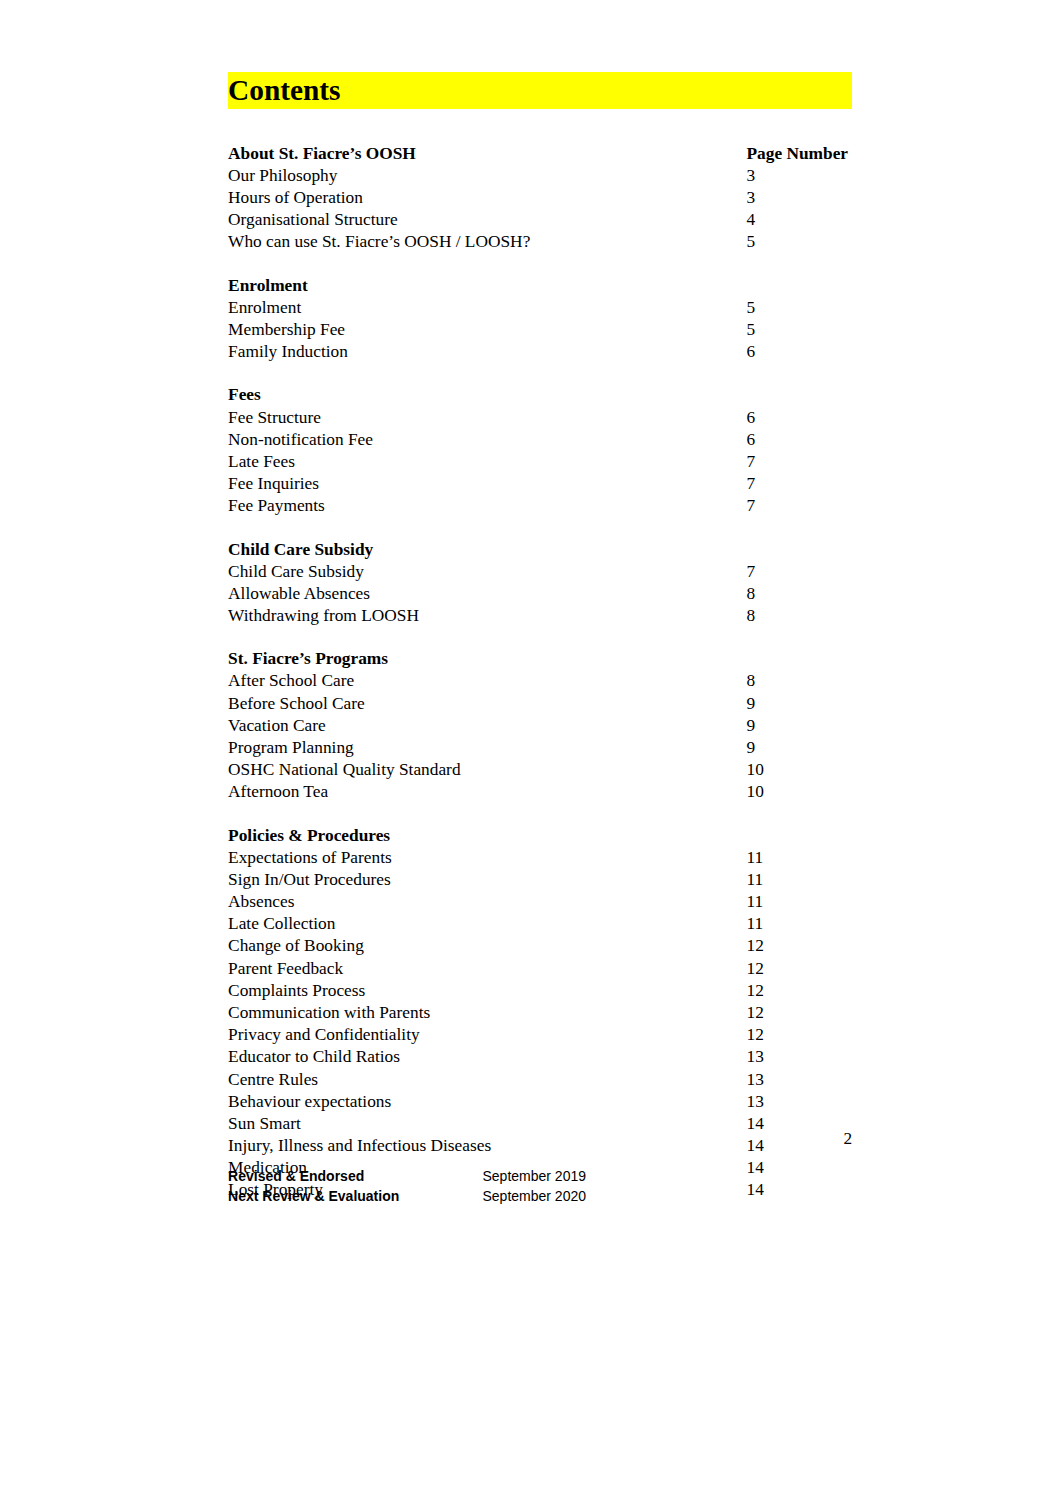Contents
| About St. Fiacre’s OOSH | Page Number |
| Our Philosophy | 3 |
| Hours of Operation | 3 |
| Organisational Structure | 4 |
| Who can use St. Fiacre’s OOSH / LOOSH? | 5 |
| Enrolment | |
| Enrolment | 5 |
| Membership Fee | 5 |
| Family Induction | 6 |
| Fees | |
| Fee Structure | 6 |
| Non-notification Fee | 6 |
| Late Fees | 7 |
| Fee Inquiries | 7 |
| Fee Payments | 7 |
| Child Care Subsidy | |
| Child Care Subsidy | 7 |
| Allowable Absences | 8 |
| Withdrawing from LOOSH | 8 |
| St. Fiacre’s Programs | |
| After School Care | 8 |
| Before School Care | 9 |
| Vacation Care | 9 |
| Program Planning | 9 |
| OSHC National Quality Standard | 10 |
| Afternoon Tea | 10 |
| Policies & Procedures | |
| Expectations of Parents | 11 |
| Sign In/Out Procedures | 11 |
| Absences | 11 |
| Late Collection | 11 |
| Change of Booking | 12 |
| Parent Feedback | 12 |
| Complaints Process | 12 |
| Communication with Parents | 12 |
| Privacy and Confidentiality | 12 |
| Educator to Child Ratios | 13 |
| Centre Rules | 13 |
| Behaviour expectations | 13 |
| Sun Smart | 14 |
| Injury, Illness and Infectious Diseases | 14 |
| Medication | 14 |
| Lost Property | 14 |
2
| Revised & Endorsed | September 2019 |
| Next Review & Evaluation | September 2020 |